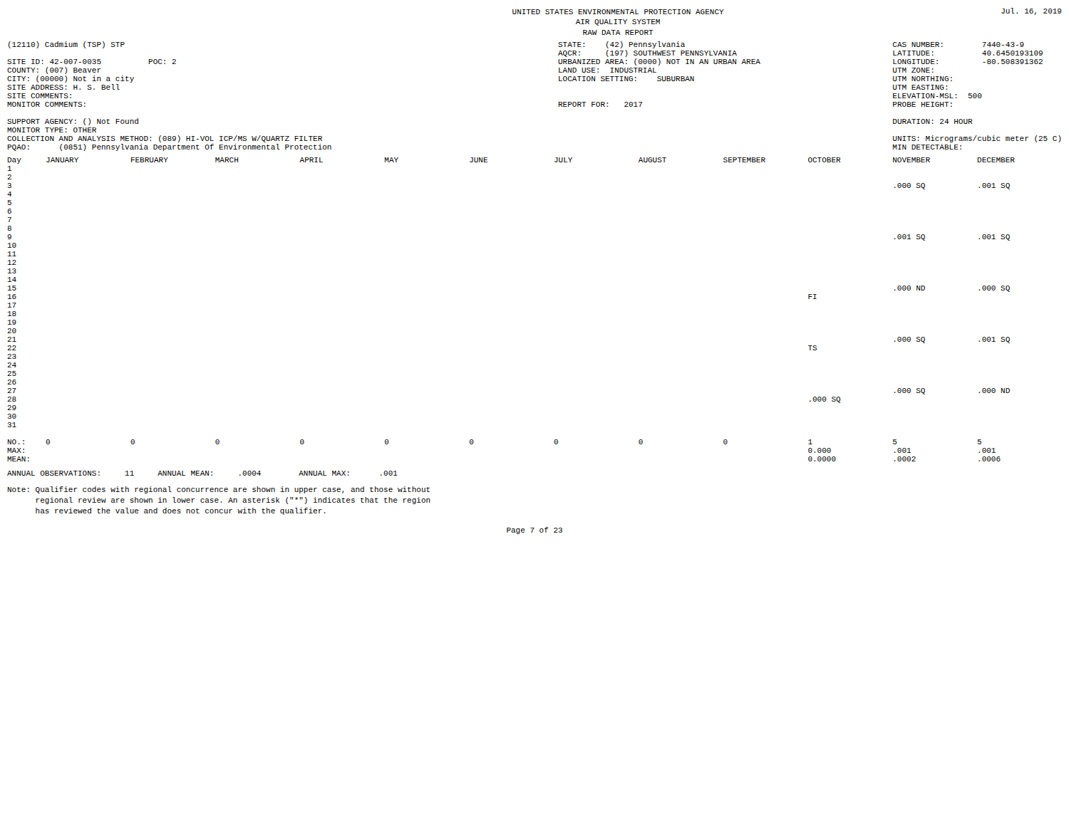UNITED STATES ENVIRONMENTAL PROTECTION AGENCY
AIR QUALITY SYSTEM
RAW DATA REPORT
Jul. 16, 2019
(12110) Cadmium (TSP) STP SITE ID: 42-007-0035 POC: 2 COUNTY: (007) Beaver CITY: (00000) Not in a city SITE ADDRESS: H. S. Bell SITE COMMENTS: MONITOR COMMENTS: SUPPORT AGENCY: () Not Found MONITOR TYPE: OTHER COLLECTION AND ANALYSIS METHOD: (089) HI-VOL ICP/MS W/QUARTZ FILTER PQAO: (0851) Pennsylvania Department Of Environmental Protection
STATE: (42) Pennsylvania AQCR: (197) SOUTHWEST PENNSYLVANIA URBANIZED AREA: (0000) NOT IN AN URBAN AREA LAND USE: INDUSTRIAL LOCATION SETTING: SUBURBAN REPORT FOR: 2017
CAS NUMBER: 7440-43-9 LATITUDE: 40.6450193109 LONGITUDE: -80.508391362 UTM ZONE: UTM NORTHING: UTM EASTING: ELEVATION-MSL: 500 PROBE HEIGHT: DURATION: 24 HOUR UNITS: Micrograms/cubic meter (25 C) MIN DETECTABLE:
| Day | JANUARY | FEBRUARY | MARCH | APRIL | MAY | JUNE | JULY | AUGUST | SEPTEMBER | OCTOBER | NOVEMBER | DECEMBER |
| --- | --- | --- | --- | --- | --- | --- | --- | --- | --- | --- | --- | --- |
| 1 | | | | | | | | | | | | |
| 2 | | | | | | | | | | | | |
| 3 | | | | | | | | | | | .000 SQ | .001 SQ |
| 4 | | | | | | | | | | | | |
| 5 | | | | | | | | | | | | |
| 6 | | | | | | | | | | | | |
| 7 | | | | | | | | | | | | |
| 8 | | | | | | | | | | | | |
| 9 | | | | | | | | | | | .001 SQ | .001 SQ |
| 10 | | | | | | | | | | | | |
| 11 | | | | | | | | | | | | |
| 12 | | | | | | | | | | | | |
| 13 | | | | | | | | | | | | |
| 14 | | | | | | | | | | | | |
| 15 | | | | | | | | | | | .000 ND | .000 SQ |
| 16 | | | | | | | | | | FI | | |
| 17 | | | | | | | | | | | | |
| 18 | | | | | | | | | | | | |
| 19 | | | | | | | | | | | | |
| 20 | | | | | | | | | | | | |
| 21 | | | | | | | | | | | .000 SQ | .001 SQ |
| 22 | | | | | | | | | | TS | | |
| 23 | | | | | | | | | | | | |
| 24 | | | | | | | | | | | | |
| 25 | | | | | | | | | | | | |
| 26 | | | | | | | | | | | | |
| 27 | | | | | | | | | | | .000 SQ | .000 ND |
| 28 | | | | | | | | | | .000 SQ | | |
| 29 | | | | | | | | | | | | |
| 30 | | | | | | | | | | | | |
| 31 | | | | | | | | | | | | |
| NO.: | 0 | 0 | 0 | 0 | 0 | 0 | 0 | 0 | 0 | 1 | 5 | 5 |
| MAX: | | | | | | | | | | 0.000 | .001 | .001 |
| MEAN: | | | | | | | | | | 0.0000 | .0002 | .0006 |
ANNUAL OBSERVATIONS: 11 ANNUAL MEAN: .0004 ANNUAL MAX: .001
Note: Qualifier codes with regional concurrence are shown in upper case, and those without
regional review are shown in lower case. An asterisk ("*") indicates that the region
has reviewed the value and does not concur with the qualifier.
Page 7 of 23